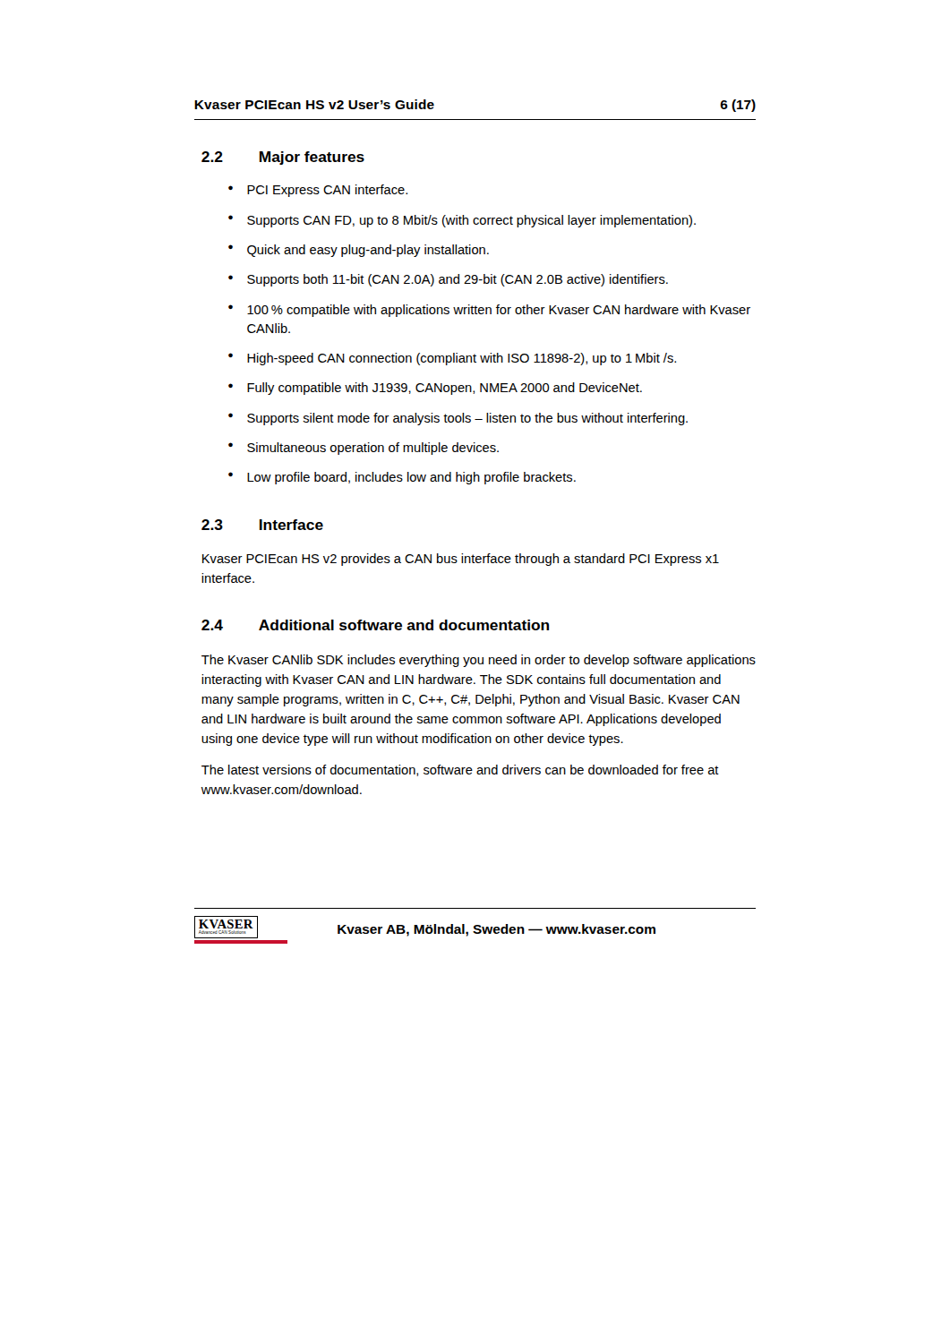Kvaser PCIEcan HS v2 User’s Guide 6 (17)
2.2 Major features
PCI Express CAN interface.
Supports CAN FD, up to 8 Mbit/s (with correct physical layer implementation).
Quick and easy plug-and-play installation.
Supports both 11-bit (CAN 2.0A) and 29-bit (CAN 2.0B active) identifiers.
100 % compatible with applications written for other Kvaser CAN hardware with Kvaser CANlib.
High-speed CAN connection (compliant with ISO 11898-2), up to 1 Mbit /s.
Fully compatible with J1939, CANopen, NMEA 2000 and DeviceNet.
Supports silent mode for analysis tools – listen to the bus without interfering.
Simultaneous operation of multiple devices.
Low profile board, includes low and high profile brackets.
2.3 Interface
Kvaser PCIEcan HS v2 provides a CAN bus interface through a standard PCI Express x1 interface.
2.4 Additional software and documentation
The Kvaser CANlib SDK includes everything you need in order to develop software applications interacting with Kvaser CAN and LIN hardware. The SDK contains full documentation and many sample programs, written in C, C++, C#, Delphi, Python and Visual Basic. Kvaser CAN and LIN hardware is built around the same common software API. Applications developed using one device type will run without modification on other device types.
The latest versions of documentation, software and drivers can be downloaded for free at www.kvaser.com/download.
KVASER Advanced CAN Solutions
Kvaser AB, Mölndal, Sweden — www.kvaser.com